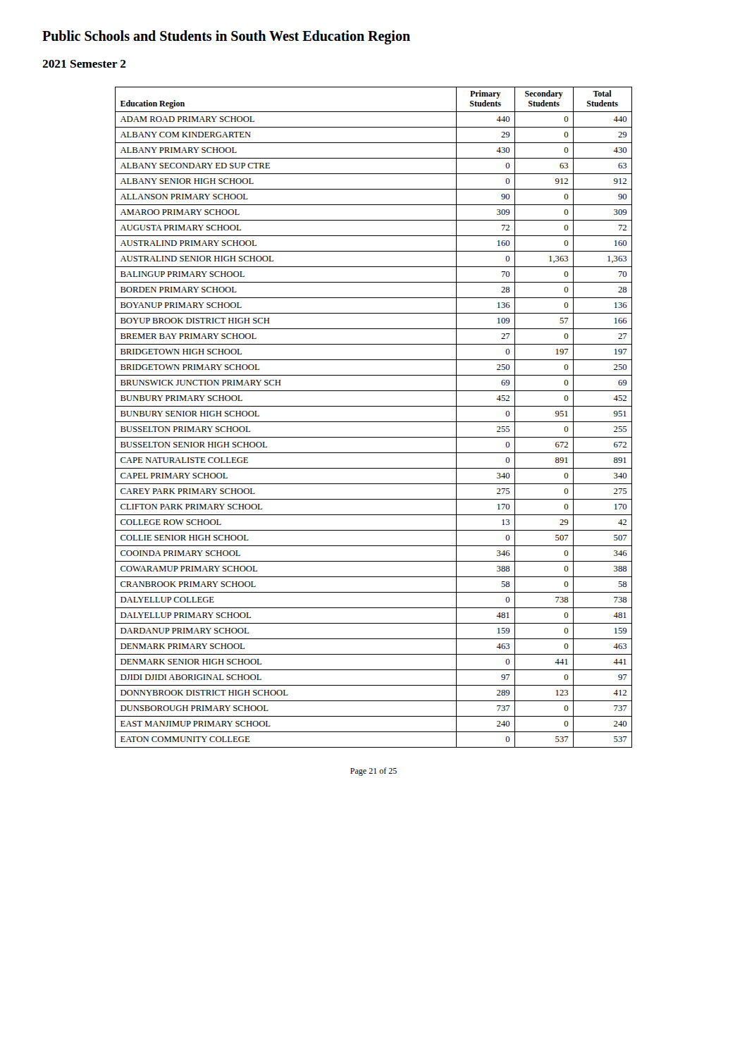Public Schools and Students in South West Education Region
2021 Semester 2
| Education Region | Primary Students | Secondary Students | Total Students |
| --- | --- | --- | --- |
| ADAM ROAD PRIMARY SCHOOL | 440 | 0 | 440 |
| ALBANY COM KINDERGARTEN | 29 | 0 | 29 |
| ALBANY PRIMARY SCHOOL | 430 | 0 | 430 |
| ALBANY SECONDARY ED SUP CTRE | 0 | 63 | 63 |
| ALBANY SENIOR HIGH SCHOOL | 0 | 912 | 912 |
| ALLANSON PRIMARY SCHOOL | 90 | 0 | 90 |
| AMAROO PRIMARY SCHOOL | 309 | 0 | 309 |
| AUGUSTA PRIMARY SCHOOL | 72 | 0 | 72 |
| AUSTRALIND PRIMARY SCHOOL | 160 | 0 | 160 |
| AUSTRALIND SENIOR HIGH SCHOOL | 0 | 1,363 | 1,363 |
| BALINGUP PRIMARY SCHOOL | 70 | 0 | 70 |
| BORDEN PRIMARY SCHOOL | 28 | 0 | 28 |
| BOYANUP PRIMARY SCHOOL | 136 | 0 | 136 |
| BOYUP BROOK DISTRICT HIGH SCH | 109 | 57 | 166 |
| BREMER BAY PRIMARY SCHOOL | 27 | 0 | 27 |
| BRIDGETOWN HIGH SCHOOL | 0 | 197 | 197 |
| BRIDGETOWN PRIMARY SCHOOL | 250 | 0 | 250 |
| BRUNSWICK JUNCTION PRIMARY SCH | 69 | 0 | 69 |
| BUNBURY PRIMARY SCHOOL | 452 | 0 | 452 |
| BUNBURY SENIOR HIGH SCHOOL | 0 | 951 | 951 |
| BUSSELTON PRIMARY SCHOOL | 255 | 0 | 255 |
| BUSSELTON SENIOR HIGH SCHOOL | 0 | 672 | 672 |
| CAPE NATURALISTE COLLEGE | 0 | 891 | 891 |
| CAPEL PRIMARY SCHOOL | 340 | 0 | 340 |
| CAREY PARK PRIMARY SCHOOL | 275 | 0 | 275 |
| CLIFTON PARK PRIMARY SCHOOL | 170 | 0 | 170 |
| COLLEGE ROW SCHOOL | 13 | 29 | 42 |
| COLLIE SENIOR HIGH SCHOOL | 0 | 507 | 507 |
| COOINDA PRIMARY SCHOOL | 346 | 0 | 346 |
| COWARAMUP PRIMARY SCHOOL | 388 | 0 | 388 |
| CRANBROOK PRIMARY SCHOOL | 58 | 0 | 58 |
| DALYELLUP COLLEGE | 0 | 738 | 738 |
| DALYELLUP PRIMARY SCHOOL | 481 | 0 | 481 |
| DARDANUP PRIMARY SCHOOL | 159 | 0 | 159 |
| DENMARK PRIMARY SCHOOL | 463 | 0 | 463 |
| DENMARK SENIOR HIGH SCHOOL | 0 | 441 | 441 |
| DJIDI DJIDI ABORIGINAL SCHOOL | 97 | 0 | 97 |
| DONNYBROOK DISTRICT HIGH SCHOOL | 289 | 123 | 412 |
| DUNSBOROUGH PRIMARY SCHOOL | 737 | 0 | 737 |
| EAST MANJIMUP PRIMARY SCHOOL | 240 | 0 | 240 |
| EATON COMMUNITY COLLEGE | 0 | 537 | 537 |
Page 21 of 25